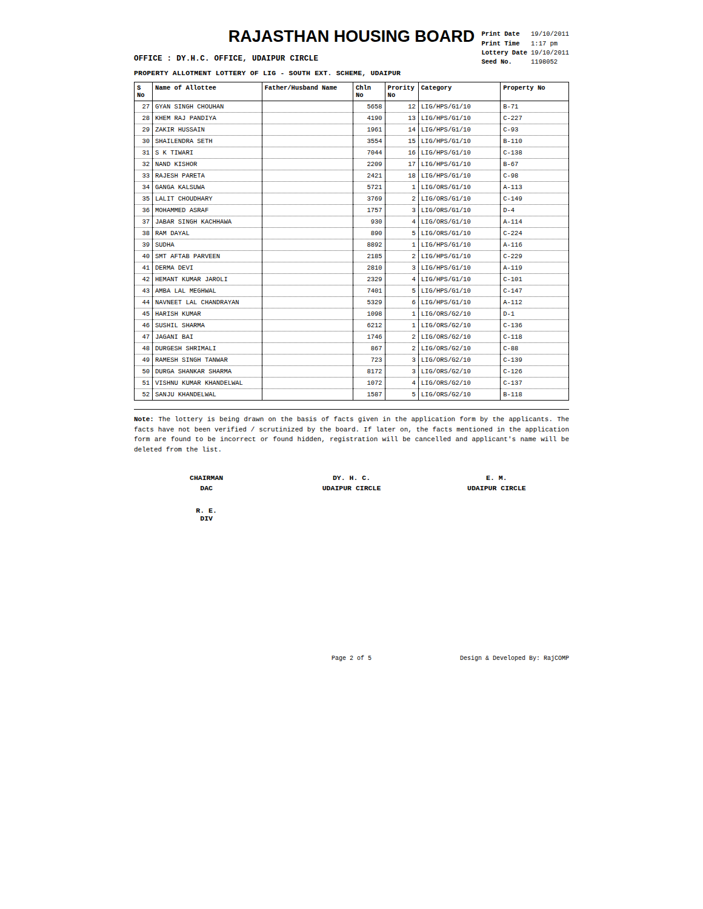RAJASTHAN HOUSING BOARD
| Print Date | 19/10/2011 |
| Print Time | 1:17 pm |
| Lottery Date | 19/10/2011 |
| Seed No. | 1198052 |
OFFICE : DY.H.C. OFFICE, UDAIPUR CIRCLE
PROPERTY ALLOTMENT LOTTERY OF LIG - SOUTH EXT. SCHEME, UDAIPUR
| S No | Name of Allottee | Father/Husband Name | Chln No | Prority No | Category | Property No |
| --- | --- | --- | --- | --- | --- | --- |
| 27 | GYAN SINGH CHOUHAN | | 5658 | 12 | LIG/HPS/G1/10 | B-71 |
| 28 | KHEM RAJ PANDIYA | | 4190 | 13 | LIG/HPS/G1/10 | C-227 |
| 29 | ZAKIR HUSSAIN | | 1961 | 14 | LIG/HPS/G1/10 | C-93 |
| 30 | SHAILENDRA SETH | | 3554 | 15 | LIG/HPS/G1/10 | B-110 |
| 31 | S K TIWARI | | 7044 | 16 | LIG/HPS/G1/10 | C-138 |
| 32 | NAND KISHOR | | 2209 | 17 | LIG/HPS/G1/10 | B-67 |
| 33 | RAJESH PARETA | | 2421 | 18 | LIG/HPS/G1/10 | C-98 |
| 34 | GANGA KALSUWA | | 5721 | 1 | LIG/ORS/G1/10 | A-113 |
| 35 | LALIT CHOUDHARY | | 3769 | 2 | LIG/ORS/G1/10 | C-149 |
| 36 | MOHAMMED ASRAF | | 1757 | 3 | LIG/ORS/G1/10 | D-4 |
| 37 | JABAR SINGH KACHHAWA | | 930 | 4 | LIG/ORS/G1/10 | A-114 |
| 38 | RAM DAYAL | | 890 | 5 | LIG/ORS/G1/10 | C-224 |
| 39 | SUDHA | | 8892 | 1 | LIG/HPS/G1/10 | A-116 |
| 40 | SMT AFTAB PARVEEN | | 2185 | 2 | LIG/HPS/G1/10 | C-229 |
| 41 | DERMA DEVI | | 2810 | 3 | LIG/HPS/G1/10 | A-119 |
| 42 | HEMANT KUMAR JAROLI | | 2329 | 4 | LIG/HPS/G1/10 | C-101 |
| 43 | AMBA LAL MEGHWAL | | 7401 | 5 | LIG/HPS/G1/10 | C-147 |
| 44 | NAVNEET LAL CHANDRAYAN | | 5329 | 6 | LIG/HPS/G1/10 | A-112 |
| 45 | HARISH KUMAR | | 1098 | 1 | LIG/ORS/G2/10 | D-1 |
| 46 | SUSHIL SHARMA | | 6212 | 1 | LIG/ORS/G2/10 | C-136 |
| 47 | JAGANI BAI | | 1746 | 2 | LIG/ORS/G2/10 | C-118 |
| 48 | DURGESH SHRIMALI | | 867 | 2 | LIG/ORS/G2/10 | C-88 |
| 49 | RAMESH SINGH TANWAR | | 723 | 3 | LIG/ORS/G2/10 | C-139 |
| 50 | DURGA SHANKAR SHARMA | | 8172 | 3 | LIG/ORS/G2/10 | C-126 |
| 51 | VISHNU KUMAR KHANDELWAL | | 1072 | 4 | LIG/ORS/G2/10 | C-137 |
| 52 | SANJU KHANDELWAL | | 1587 | 5 | LIG/ORS/G2/10 | B-118 |
Note: The lottery is being drawn on the basis of facts given in the application form by the applicants. The facts have not been verified / scrutinized by the board. If later on, the facts mentioned in the application form are found to be incorrect or found hidden, registration will be cancelled and applicant's name will be deleted from the list.
| CHAIRMAN | DY. H. C. | E. M. |
| DAC | UDAIPUR CIRCLE | UDAIPUR CIRCLE |
R. E.
DIV
Page 2 of 5
Design & Developed By: RajCOMP